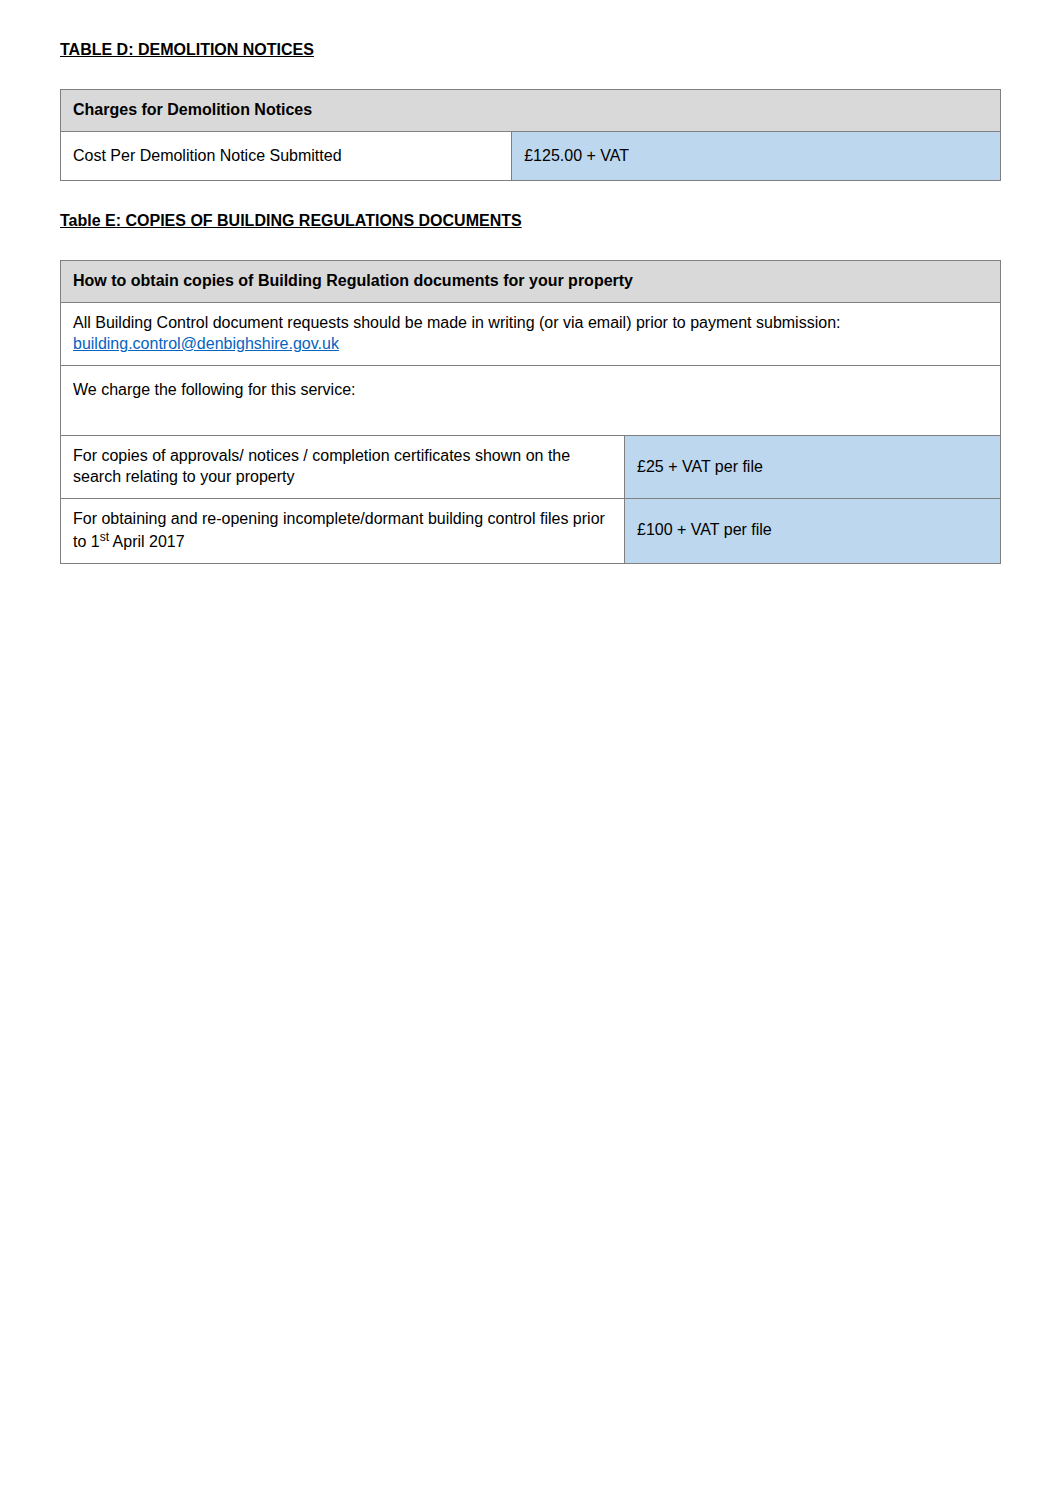TABLE D: DEMOLITION NOTICES
| Charges for Demolition Notices |
| Cost Per Demolition Notice Submitted | £125.00 + VAT |
Table E: COPIES OF BUILDING REGULATIONS DOCUMENTS
| How to obtain copies of Building Regulation documents for your property |
| All Building Control document requests should be made in writing (or via email) prior to payment submission: building.control@denbighshire.gov.uk |
| We charge the following for this service: |
| For copies of approvals/ notices / completion certificates shown on the search relating to your property | £25 + VAT per file |
| For obtaining and re-opening incomplete/dormant building control files prior to 1 st April 2017 | £100 + VAT per file |